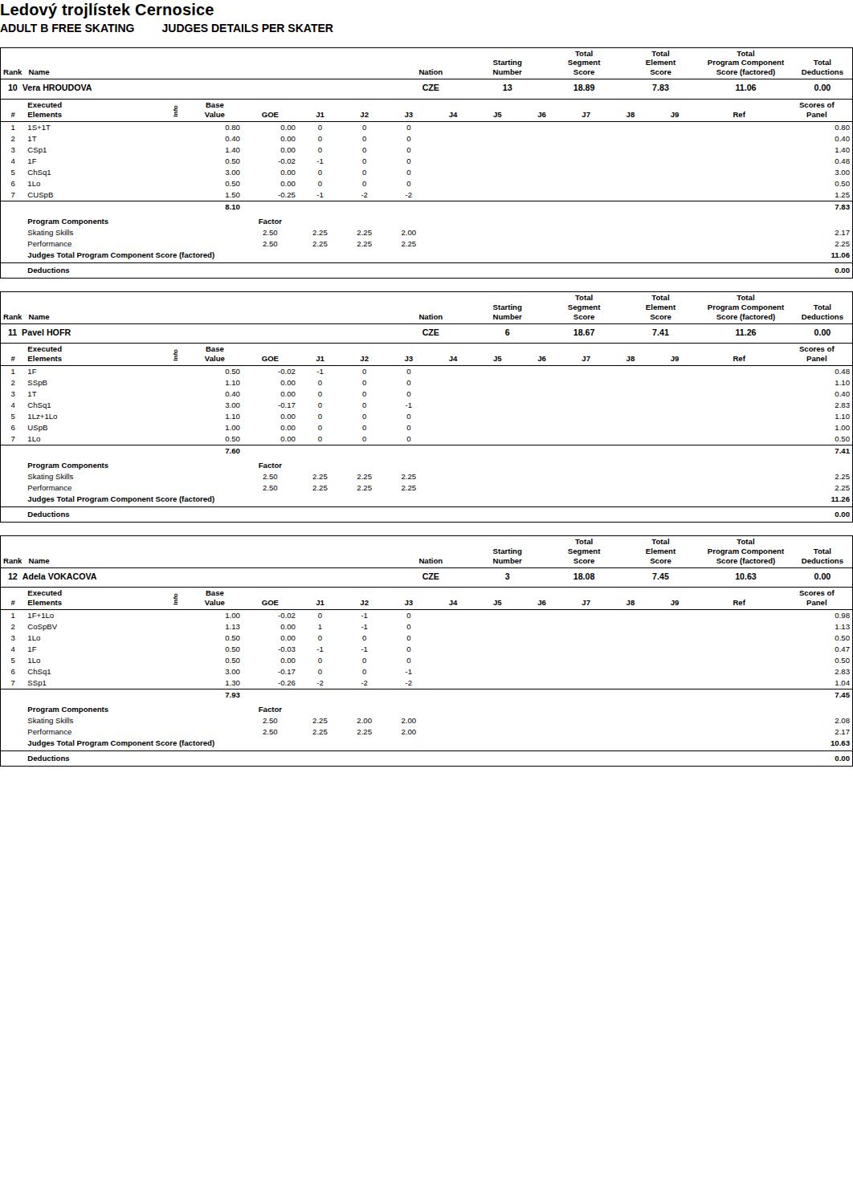Ledový trojlístek Cernosice
ADULT B FREE SKATING JUDGES DETAILS PER SKATER
| Rank Name | Nation | Starting Number | Total Segment Score | Total Element Score | Total Program Component Score (factored) | Total Deductions |
| --- | --- | --- | --- | --- | --- | --- |
| 10 Vera HROUDOVA | CZE | 13 | 18.89 | 7.83 | 11.06 | 0.00 |
| # | Executed Elements | Info | Base Value | GOE | J1 | J2 | J3 | J4 | J5 | J6 | J7 | J8 | J9 | Ref | Scores of Panel |
| --- | --- | --- | --- | --- | --- | --- | --- | --- | --- | --- | --- | --- | --- | --- | --- |
| 1 | 1S+1T | | 0.80 | 0.00 | 0 | 0 | 0 | | | | | | | | 0.80 |
| 2 | 1T | | 0.40 | 0.00 | 0 | 0 | 0 | | | | | | | | 0.40 |
| 3 | CSp1 | | 1.40 | 0.00 | 0 | 0 | 0 | | | | | | | | 1.40 |
| 4 | 1F | | 0.50 | -0.02 | -1 | 0 | 0 | | | | | | | | 0.48 |
| 5 | ChSq1 | | 3.00 | 0.00 | 0 | 0 | 0 | | | | | | | | 3.00 |
| 6 | 1Lo | | 0.50 | 0.00 | 0 | 0 | 0 | | | | | | | | 0.50 |
| 7 | CUSpB | | 1.50 | -0.25 | -1 | -2 | -2 | | | | | | | | 1.25 |
| | | | 8.10 | | | | | | | | | | | | 7.83 |
| | Program Components | | Factor | | | | | | | | | | | |
| | Skating Skills | | 2.50 | 2.25 | 2.25 | 2.00 | | | | | | | | 2.17 |
| | Performance | | 2.50 | 2.25 | 2.25 | 2.25 | | | | | | | | 2.25 |
| | Judges Total Program Component Score (factored) | | | | | | | | | | | 11.06 |
| | Deductions | | | | | | | | | | | 0.00 |
| Rank Name | Nation | Starting Number | Total Segment Score | Total Element Score | Total Program Component Score (factored) | Total Deductions |
| --- | --- | --- | --- | --- | --- | --- |
| 11 Pavel HOFR | CZE | 6 | 18.67 | 7.41 | 11.26 | 0.00 |
| # | Executed Elements | Info | Base Value | GOE | J1 | J2 | J3 | J4 | J5 | J6 | J7 | J8 | J9 | Ref | Scores of Panel |
| --- | --- | --- | --- | --- | --- | --- | --- | --- | --- | --- | --- | --- | --- | --- | --- |
| 1 | 1F | | 0.50 | -0.02 | -1 | 0 | 0 | | | | | | | | 0.48 |
| 2 | SSpB | | 1.10 | 0.00 | 0 | 0 | 0 | | | | | | | | 1.10 |
| 3 | 1T | | 0.40 | 0.00 | 0 | 0 | 0 | | | | | | | | 0.40 |
| 4 | ChSq1 | | 3.00 | -0.17 | 0 | 0 | -1 | | | | | | | | 2.83 |
| 5 | 1Lz+1Lo | | 1.10 | 0.00 | 0 | 0 | 0 | | | | | | | | 1.10 |
| 6 | USpB | | 1.00 | 0.00 | 0 | 0 | 0 | | | | | | | | 1.00 |
| 7 | 1Lo | | 0.50 | 0.00 | 0 | 0 | 0 | | | | | | | | 0.50 |
| | | | 7.60 | | | | | | | | | | | | 7.41 |
| | Program Components | | Factor | | | | | | | | | | | |
| | Skating Skills | | 2.50 | 2.25 | 2.25 | 2.25 | | | | | | | | 2.25 |
| | Performance | | 2.50 | 2.25 | 2.25 | 2.25 | | | | | | | | 2.25 |
| | Judges Total Program Component Score (factored) | | | | | | | | | | | 11.26 |
| | Deductions | | | | | | | | | | | 0.00 |
| Rank Name | Nation | Starting Number | Total Segment Score | Total Element Score | Total Program Component Score (factored) | Total Deductions |
| --- | --- | --- | --- | --- | --- | --- |
| 12 Adela VOKACOVA | CZE | 3 | 18.08 | 7.45 | 10.63 | 0.00 |
| # | Executed Elements | Info | Base Value | GOE | J1 | J2 | J3 | J4 | J5 | J6 | J7 | J8 | J9 | Ref | Scores of Panel |
| --- | --- | --- | --- | --- | --- | --- | --- | --- | --- | --- | --- | --- | --- | --- | --- |
| 1 | 1F+1Lo | | 1.00 | -0.02 | 0 | -1 | 0 | | | | | | | | 0.98 |
| 2 | CoSpBV | | 1.13 | 0.00 | 1 | -1 | 0 | | | | | | | | 1.13 |
| 3 | 1Lo | | 0.50 | 0.00 | 0 | 0 | 0 | | | | | | | | 0.50 |
| 4 | 1F | | 0.50 | -0.03 | -1 | -1 | 0 | | | | | | | | 0.47 |
| 5 | 1Lo | | 0.50 | 0.00 | 0 | 0 | 0 | | | | | | | | 0.50 |
| 6 | ChSq1 | | 3.00 | -0.17 | 0 | 0 | -1 | | | | | | | | 2.83 |
| 7 | SSp1 | | 1.30 | -0.26 | -2 | -2 | -2 | | | | | | | | 1.04 |
| | | | 7.93 | | | | | | | | | | | | 7.45 |
| | Program Components | | Factor | | | | | | | | | | | |
| | Skating Skills | | 2.50 | 2.25 | 2.00 | 2.00 | | | | | | | | 2.08 |
| | Performance | | 2.50 | 2.25 | 2.25 | 2.00 | | | | | | | | 2.17 |
| | Judges Total Program Component Score (factored) | | | | | | | | | | | 10.63 |
| | Deductions | | | | | | | | | | | 0.00 |